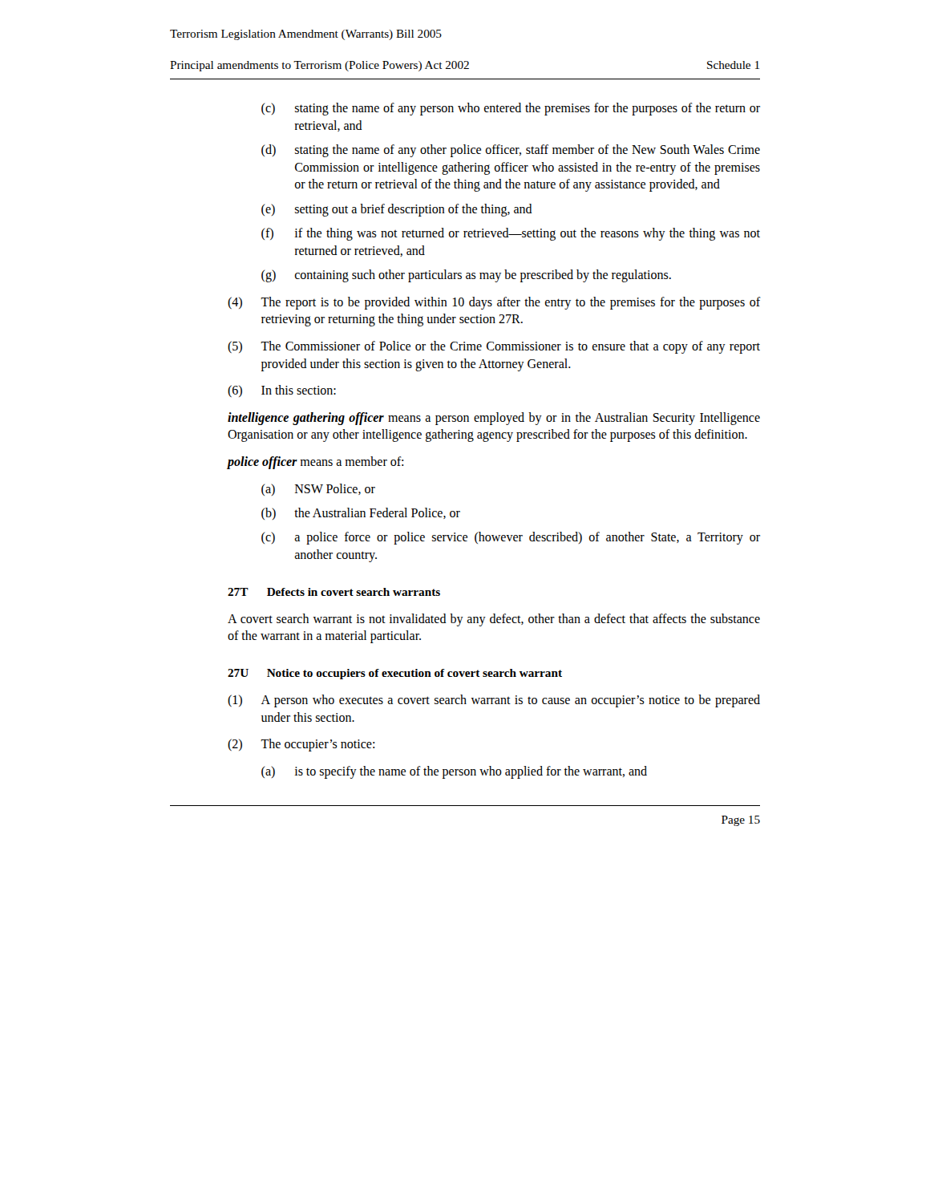Terrorism Legislation Amendment (Warrants) Bill 2005
Principal amendments to Terrorism (Police Powers) Act 2002 Schedule 1
(c) stating the name of any person who entered the premises for the purposes of the return or retrieval, and
(d) stating the name of any other police officer, staff member of the New South Wales Crime Commission or intelligence gathering officer who assisted in the re-entry of the premises or the return or retrieval of the thing and the nature of any assistance provided, and
(e) setting out a brief description of the thing, and
(f) if the thing was not returned or retrieved—setting out the reasons why the thing was not returned or retrieved, and
(g) containing such other particulars as may be prescribed by the regulations.
(4) The report is to be provided within 10 days after the entry to the premises for the purposes of retrieving or returning the thing under section 27R.
(5) The Commissioner of Police or the Crime Commissioner is to ensure that a copy of any report provided under this section is given to the Attorney General.
(6) In this section:
intelligence gathering officer means a person employed by or in the Australian Security Intelligence Organisation or any other intelligence gathering agency prescribed for the purposes of this definition.
police officer means a member of:
(a) NSW Police, or
(b) the Australian Federal Police, or
(c) a police force or police service (however described) of another State, a Territory or another country.
27T Defects in covert search warrants
A covert search warrant is not invalidated by any defect, other than a defect that affects the substance of the warrant in a material particular.
27U Notice to occupiers of execution of covert search warrant
(1) A person who executes a covert search warrant is to cause an occupier’s notice to be prepared under this section.
(2) The occupier’s notice:
(a) is to specify the name of the person who applied for the warrant, and
Page 15